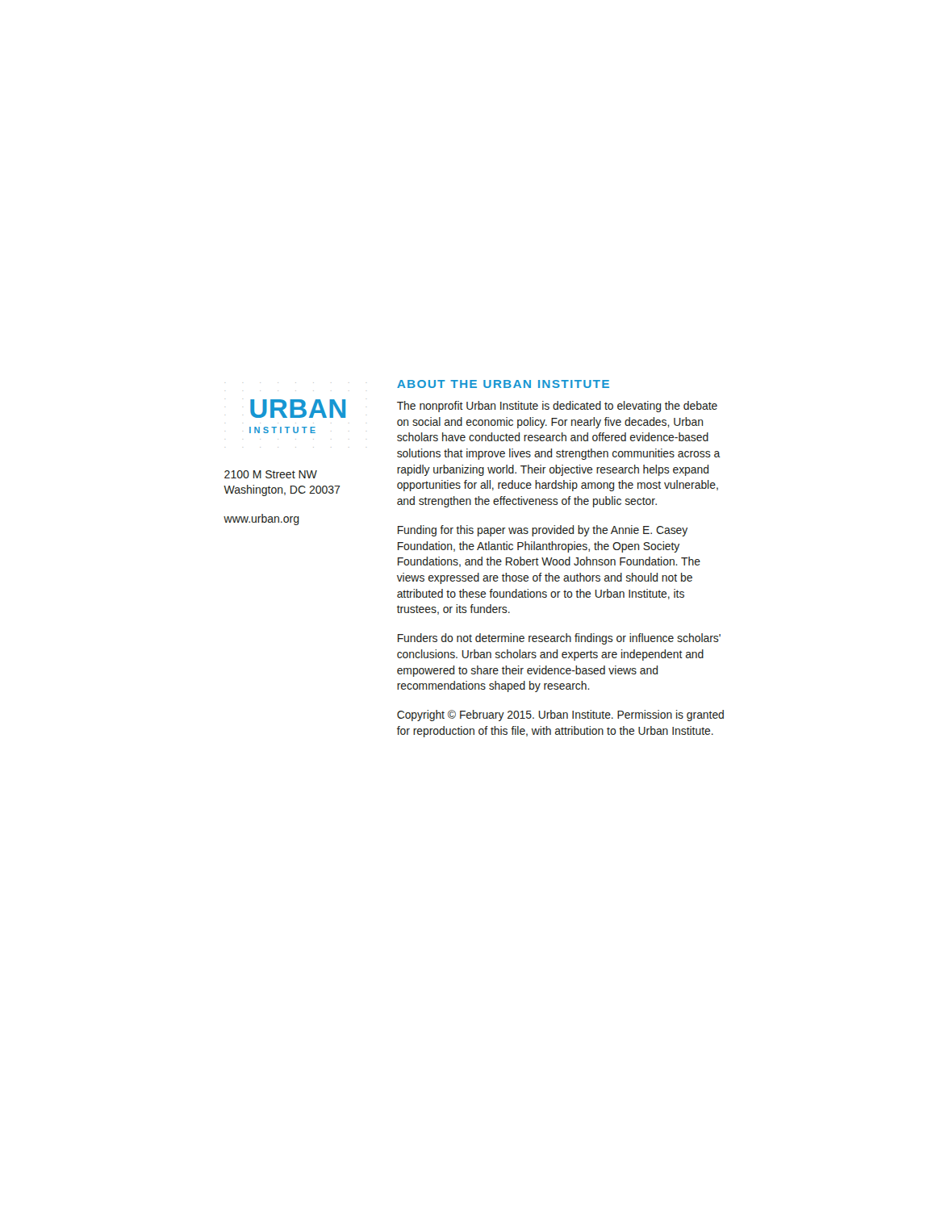. . . . . . . . . . . . . . . . . . . . . . . . . . . . . . . . . . . . . . . . . . . . . . . . . . . . . . . . . . . . . . . . . . . . . . . . . . . . . . . . .
URBAN
INSTITUTE
2100 M Street NW
Washington, DC 20037 www.urban.org
About the Urban Institute
The nonprofit Urban Institute is dedicated to elevating the debate on social and economic policy. For nearly five decades, Urban scholars have conducted research and offered evidence-based solutions that improve lives and strengthen communities across a rapidly urbanizing world. Their objective research helps expand opportunities for all, reduce hardship among the most vulnerable, and strengthen the effectiveness of the public sector.
Funding for this paper was provided by the Annie E. Casey Foundation, the Atlantic Philanthropies, the Open Society Foundations, and the Robert Wood Johnson Foundation. The views expressed are those of the authors and should not be attributed to these foundations or to the Urban Institute, its trustees, or its funders.
Funders do not determine research findings or influence scholars' conclusions. Urban scholars and experts are independent and empowered to share their evidence-based views and recommendations shaped by research.
Copyright © February 2015. Urban Institute. Permission is granted for reproduction of this file, with attribution to the Urban Institute.